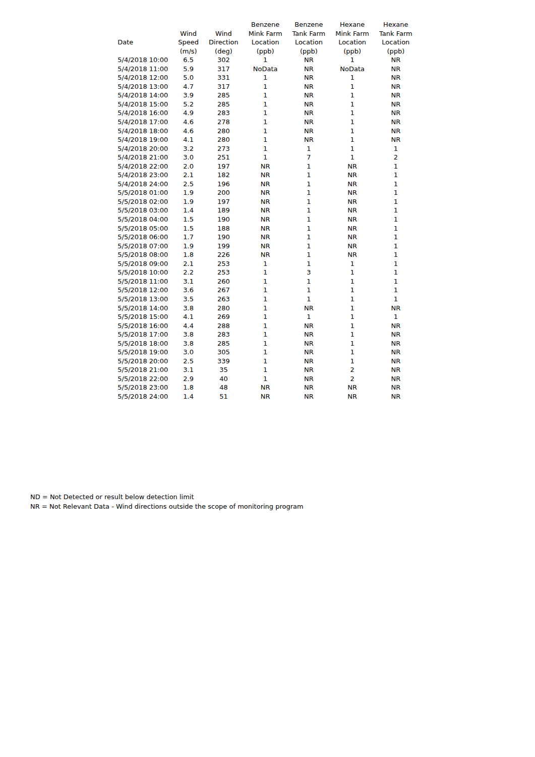| | | | Benzene | Benzene | Hexane | Hexane |
| --- | --- | --- | --- | --- | --- | --- |
| | Wind | Wind | Mink Farm | Tank Farm | Mink Farm | Tank Farm |
| Date | Speed | Direction | Location | Location | Location | Location |
| | (m/s) | (deg) | (ppb) | (ppb) | (ppb) | (ppb) |
| 5/4/2018 10:00 | 6.5 | 302 | 1 | NR | 1 | NR |
| 5/4/2018 11:00 | 5.9 | 317 | NoData | NR | NoData | NR |
| 5/4/2018 12:00 | 5.0 | 331 | 1 | NR | 1 | NR |
| 5/4/2018 13:00 | 4.7 | 317 | 1 | NR | 1 | NR |
| 5/4/2018 14:00 | 3.9 | 285 | 1 | NR | 1 | NR |
| 5/4/2018 15:00 | 5.2 | 285 | 1 | NR | 1 | NR |
| 5/4/2018 16:00 | 4.9 | 283 | 1 | NR | 1 | NR |
| 5/4/2018 17:00 | 4.6 | 278 | 1 | NR | 1 | NR |
| 5/4/2018 18:00 | 4.6 | 280 | 1 | NR | 1 | NR |
| 5/4/2018 19:00 | 4.1 | 280 | 1 | NR | 1 | NR |
| 5/4/2018 20:00 | 3.2 | 273 | 1 | 1 | 1 | 1 |
| 5/4/2018 21:00 | 3.0 | 251 | 1 | 7 | 1 | 2 |
| 5/4/2018 22:00 | 2.0 | 197 | NR | 1 | NR | 1 |
| 5/4/2018 23:00 | 2.1 | 182 | NR | 1 | NR | 1 |
| 5/4/2018 24:00 | 2.5 | 196 | NR | 1 | NR | 1 |
| 5/5/2018 01:00 | 1.9 | 200 | NR | 1 | NR | 1 |
| 5/5/2018 02:00 | 1.9 | 197 | NR | 1 | NR | 1 |
| 5/5/2018 03:00 | 1.4 | 189 | NR | 1 | NR | 1 |
| 5/5/2018 04:00 | 1.5 | 190 | NR | 1 | NR | 1 |
| 5/5/2018 05:00 | 1.5 | 188 | NR | 1 | NR | 1 |
| 5/5/2018 06:00 | 1.7 | 190 | NR | 1 | NR | 1 |
| 5/5/2018 07:00 | 1.9 | 199 | NR | 1 | NR | 1 |
| 5/5/2018 08:00 | 1.8 | 226 | NR | 1 | NR | 1 |
| 5/5/2018 09:00 | 2.1 | 253 | 1 | 1 | 1 | 1 |
| 5/5/2018 10:00 | 2.2 | 253 | 1 | 3 | 1 | 1 |
| 5/5/2018 11:00 | 3.1 | 260 | 1 | 1 | 1 | 1 |
| 5/5/2018 12:00 | 3.6 | 267 | 1 | 1 | 1 | 1 |
| 5/5/2018 13:00 | 3.5 | 263 | 1 | 1 | 1 | 1 |
| 5/5/2018 14:00 | 3.8 | 280 | 1 | NR | 1 | NR |
| 5/5/2018 15:00 | 4.1 | 269 | 1 | 1 | 1 | 1 |
| 5/5/2018 16:00 | 4.4 | 288 | 1 | NR | 1 | NR |
| 5/5/2018 17:00 | 3.8 | 283 | 1 | NR | 1 | NR |
| 5/5/2018 18:00 | 3.8 | 285 | 1 | NR | 1 | NR |
| 5/5/2018 19:00 | 3.0 | 305 | 1 | NR | 1 | NR |
| 5/5/2018 20:00 | 2.5 | 339 | 1 | NR | 1 | NR |
| 5/5/2018 21:00 | 3.1 | 35 | 1 | NR | 2 | NR |
| 5/5/2018 22:00 | 2.9 | 40 | 1 | NR | 2 | NR |
| 5/5/2018 23:00 | 1.8 | 48 | NR | NR | NR | NR |
| 5/5/2018 24:00 | 1.4 | 51 | NR | NR | NR | NR |
ND = Not Detected or result below detection limit
NR = Not Relevant Data - Wind directions outside the scope of monitoring program